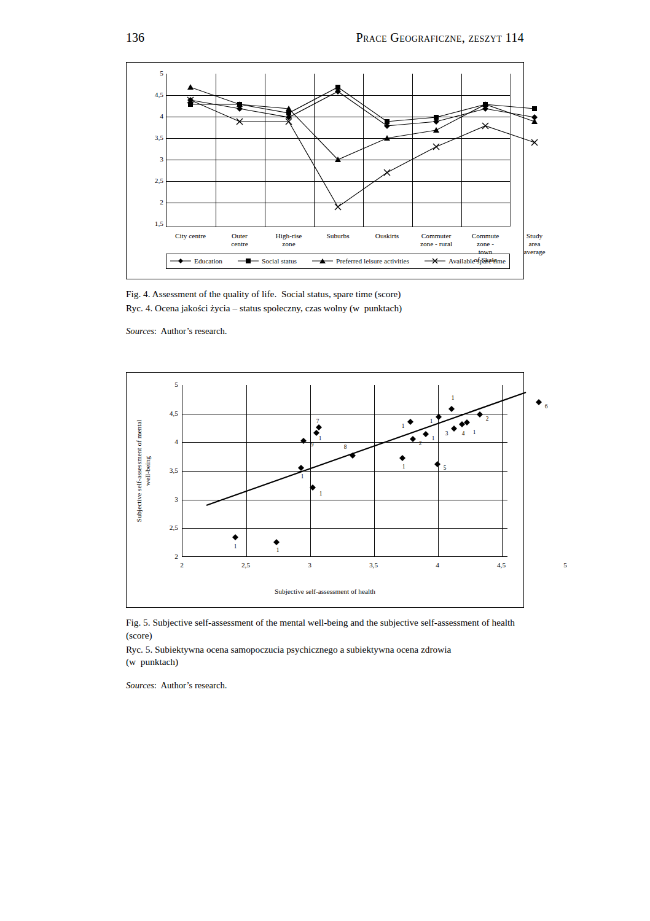136
Prace Geograficzne, zeszyt 114
5
4,5
4
3,5
3
2,5
2
1,5
City centre
Outer
centre
High-rise
zone
Suburbs
Ouskirts
Commuter
zone - rural
Commute
zone - town
of Skała
Study area
average
Education Social status Preferred leisure activities Available spare time
Fig. 4. Assessment of the quality of life. Social status, spare time (score)
Ryc. 4. Ocena jakości życia – status społeczny, czas wolny (w punktach)
Sources: Author’s research.
Subjective self-assessment of mental
well-being
5
4,5
4
3,5
3
2,5
2
1 1 1 9 1 7 1 8 1 1 2 1 5 1 1 3 4 1 2 6
2
2,5
3
3,5
4
4,5
5
Subjective self-assessment of health
Fig. 5. Subjective self-assessment of the mental well-being and the subjective self-assessment of health (score)
Ryc. 5. Subiektywna ocena samopoczucia psychicznego a subiektywna ocena zdrowia
(w punktach)
Sources: Author’s research.